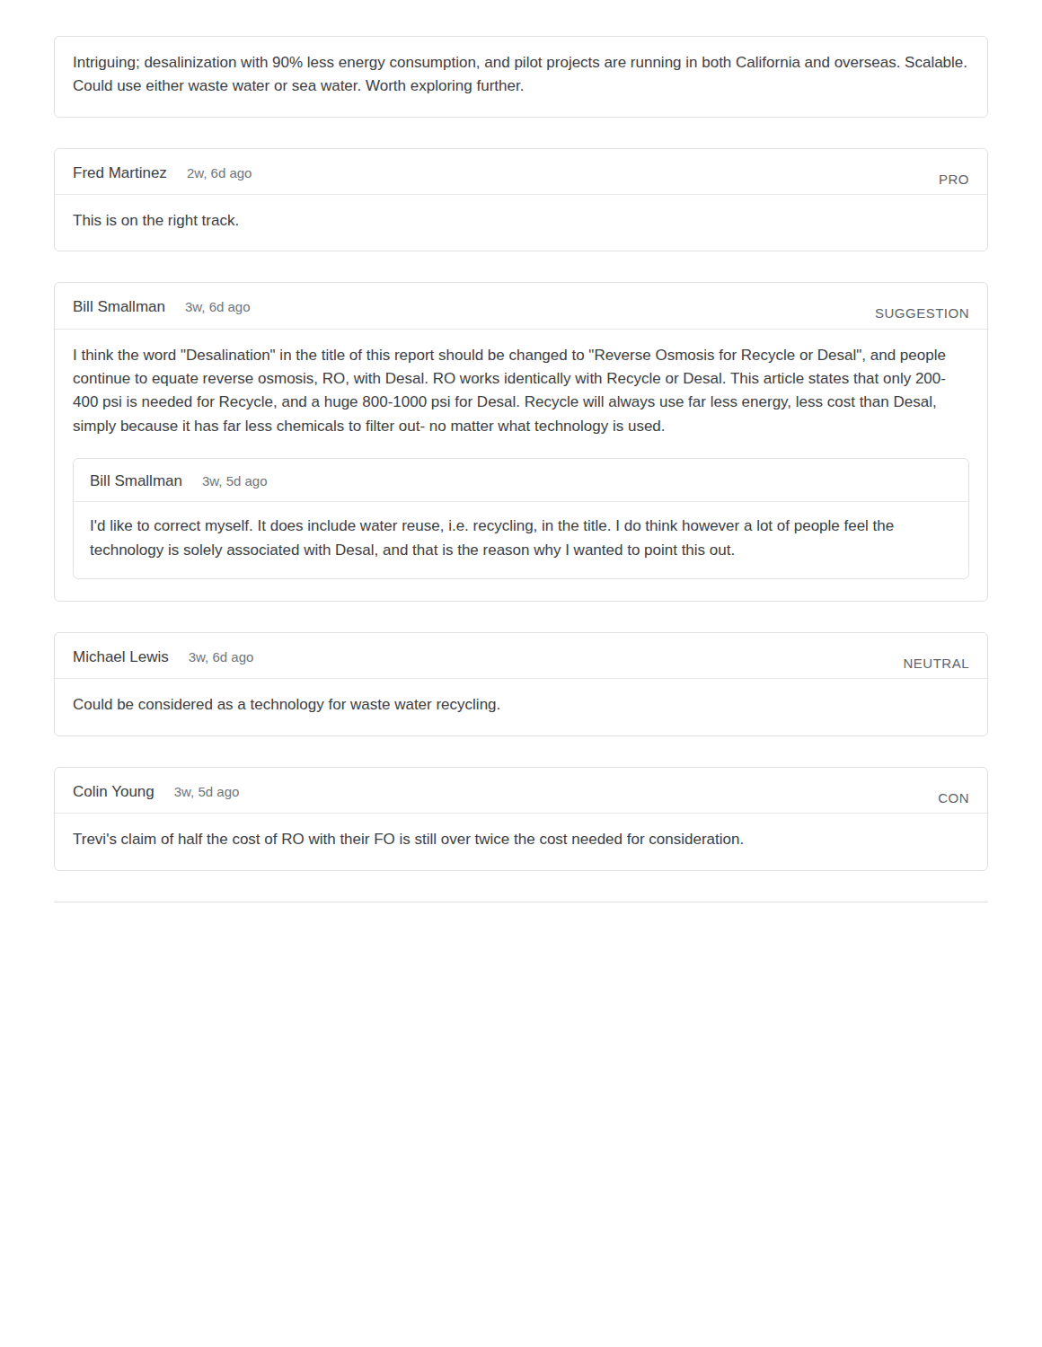Intriguing; desalinization with 90% less energy consumption, and pilot projects are running in both California and overseas. Scalable. Could use either waste water or sea water. Worth exploring further.
Fred Martinez 2w, 6d ago PRO
This is on the right track.
Bill Smallman 3w, 6d ago SUGGESTION
I think the word "Desalination" in the title of this report should be changed to "Reverse Osmosis for Recycle or Desal", and people continue to equate reverse osmosis, RO, with Desal. RO works identically with Recycle or Desal. This article states that only 200-400 psi is needed for Recycle, and a huge 800-1000 psi for Desal. Recycle will always use far less energy, less cost than Desal, simply because it has far less chemicals to filter out- no matter what technology is used.
Bill Smallman 3w, 5d ago
I'd like to correct myself. It does include water reuse, i.e. recycling, in the title. I do think however a lot of people feel the technology is solely associated with Desal, and that is the reason why I wanted to point this out.
Michael Lewis 3w, 6d ago NEUTRAL
Could be considered as a technology for waste water recycling.
Colin Young 3w, 5d ago CON
Trevi's claim of half the cost of RO with their FO is still over twice the cost needed for consideration.